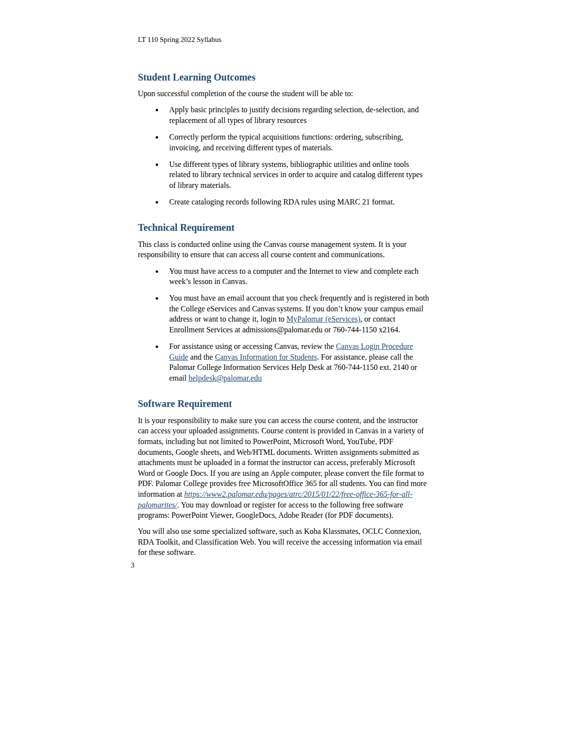LT 110 Spring 2022 Syllabus
Student Learning Outcomes
Upon successful completion of the course the student will be able to:
Apply basic principles to justify decisions regarding selection, de-selection, and replacement of all types of library resources
Correctly perform the typical acquisitions functions: ordering, subscribing, invoicing, and receiving different types of materials.
Use different types of library systems, bibliographic utilities and online tools related to library technical services in order to acquire and catalog different types of library materials.
Create cataloging records following RDA rules using MARC 21 format.
Technical Requirement
This class is conducted online using the Canvas course management system. It is your responsibility to ensure that can access all course content and communications.
You must have access to a computer and the Internet to view and complete each week’s lesson in Canvas.
You must have an email account that you check frequently and is registered in both the College eServices and Canvas systems. If you don’t know your campus email address or want to change it, login to MyPalomar (eServices), or contact Enrollment Services at admissions@palomar.edu or 760-744-1150 x2164.
For assistance using or accessing Canvas, review the Canvas Login Procedure Guide and the Canvas Information for Students. For assistance, please call the Palomar College Information Services Help Desk at 760-744-1150 ext. 2140 or email helpdesk@palomar.edu
Software Requirement
It is your responsibility to make sure you can access the course content, and the instructor can access your uploaded assignments. Course content is provided in Canvas in a variety of formats, including but not limited to PowerPoint, Microsoft Word, YouTube, PDF documents, Google sheets, and Web/HTML documents. Written assignments submitted as attachments must be uploaded in a format the instructor can access, preferably Microsoft Word or Google Docs. If you are using an Apple computer, please convert the file format to PDF. Palomar College provides free MicrosoftOffice 365 for all students. You can find more information at https://www2.palomar.edu/pages/atrc/2015/01/22/free-office-365-for-all-palomarites/. You may download or register for access to the following free software programs: PowerPoint Viewer, GoogleDocs, Adobe Reader (for PDF documents).
You will also use some specialized software, such as Koha Klassmates, OCLC Connexion, RDA Toolkit, and Classification Web. You will receive the accessing information via email for these software.
3